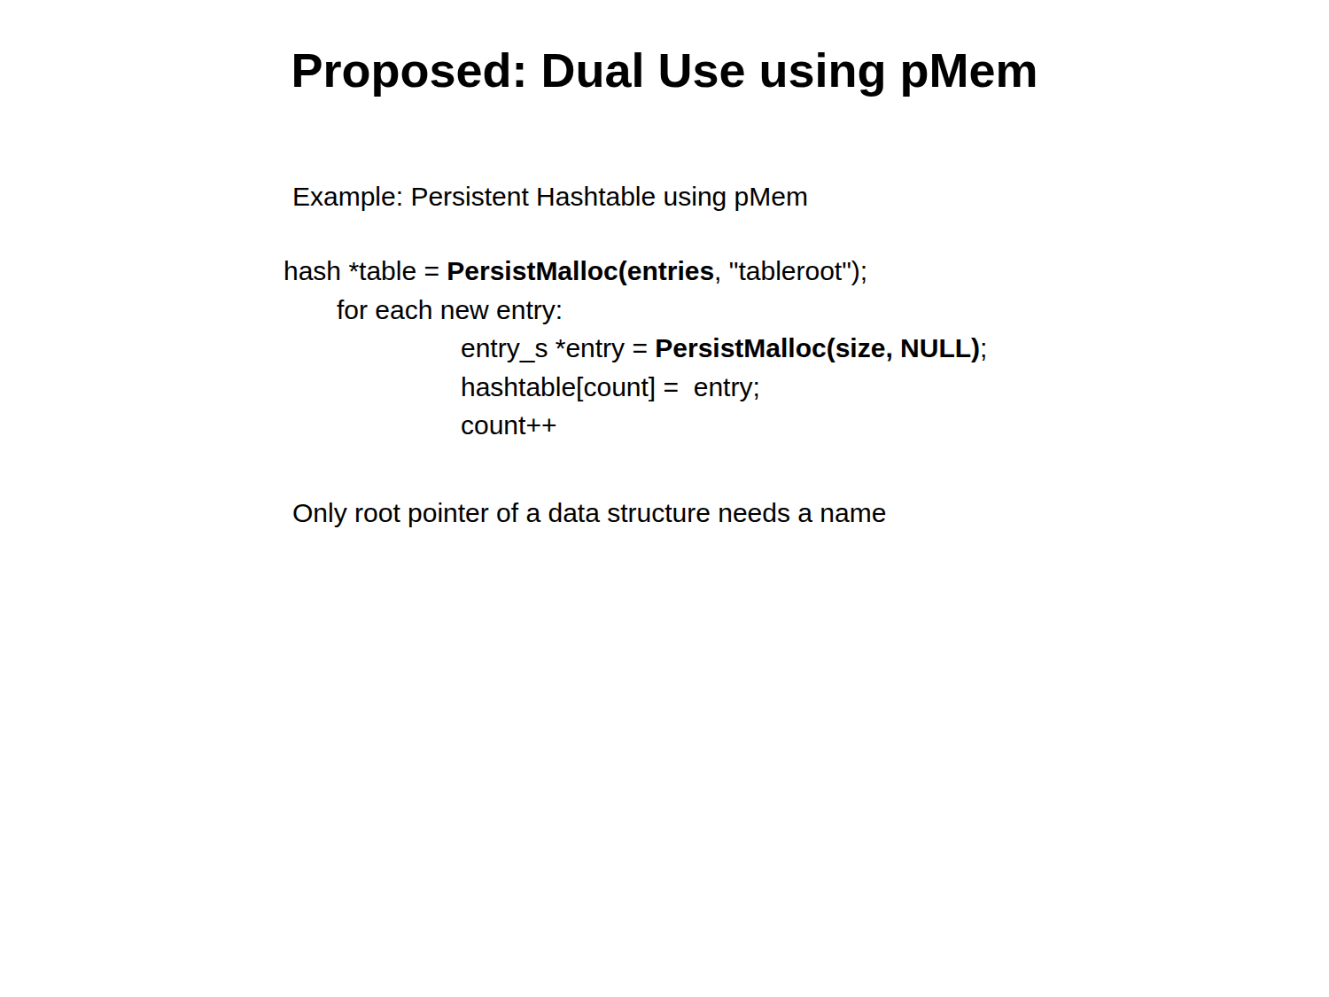Proposed: Dual Use using pMem
Example: Persistent Hashtable using pMem
hash *table = PersistMalloc(entries, "tableroot"); for each new entry: entry_s *entry = PersistMalloc(size, NULL); hashtable[count] = entry; count++
Only root pointer of a data structure needs a name